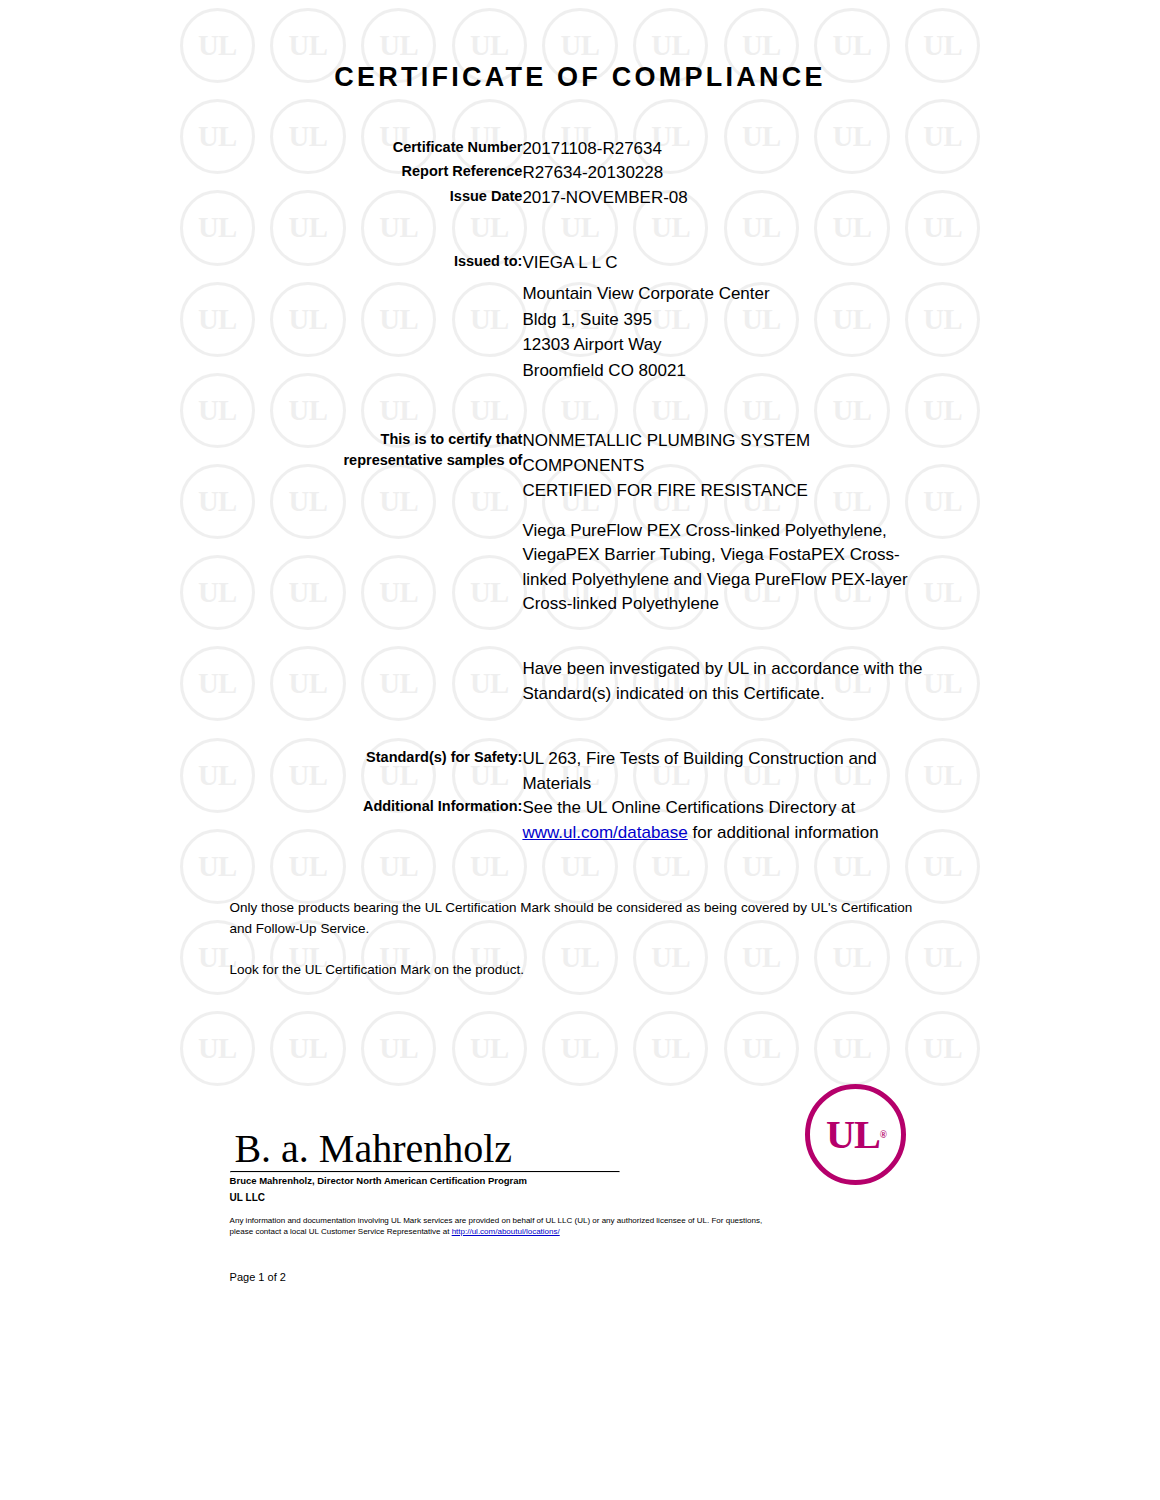UL
UL
UL
UL
UL
UL
UL
UL
UL
UL
UL
UL
UL
UL
UL
UL
UL
UL
UL
UL
UL
UL
UL
UL
UL
UL
UL
UL
UL
UL
UL
UL
UL
UL
UL
UL
UL
UL
UL
UL
UL
UL
UL
UL
UL
UL
UL
UL
UL
UL
UL
UL
UL
UL
UL
UL
UL
UL
UL
UL
UL
UL
UL
UL
UL
UL
UL
UL
UL
UL
UL
UL
UL
UL
UL
UL
UL
UL
UL
UL
UL
UL
UL
UL
UL
UL
UL
UL
UL
UL
UL
UL
UL
UL
UL
UL
UL
UL
UL
UL
UL
UL
UL
UL
UL
UL
UL
UL
CERTIFICATE OF COMPLIANCE
| Certificate Number | 20171108-R27634 |
| Report Reference | R27634-20130228 |
| Issue Date | 2017-NOVEMBER-08 |
| Issued to: | VIEGA L L C Mountain View Corporate Center Bldg 1, Suite 395 12303 Airport Way Broomfield CO 80021 |
| This is to certify that representative samples of | NONMETALLIC PLUMBING SYSTEM COMPONENTS CERTIFIED FOR FIRE RESISTANCE Viega PureFlow PEX Cross-linked Polyethylene, ViegaPEX Barrier Tubing, Viega FostaPEX Cross-linked Polyethylene and Viega PureFlow PEX-layer Cross-linked Polyethylene |
| | Have been investigated by UL in accordance with the Standard(s) indicated on this Certificate. |
| Standard(s) for Safety: | UL 263, Fire Tests of Building Construction and Materials |
| Additional Information: | See the UL Online Certifications Directory at www.ul.com/database for additional information |
Only those products bearing the UL Certification Mark should be considered as being covered by UL's Certification and Follow-Up Service.
Look for the UL Certification Mark on the product.
B. a. Mahrenholz
Bruce Mahrenholz, Director North American Certification Program
UL LLC
Any information and documentation involving UL Mark services are provided on behalf of UL LLC (UL) or any authorized licensee of UL. For questions, please contact a local UL Customer Service Representative at http://ul.com/aboutul/locations/
UL®
Page 1 of 2